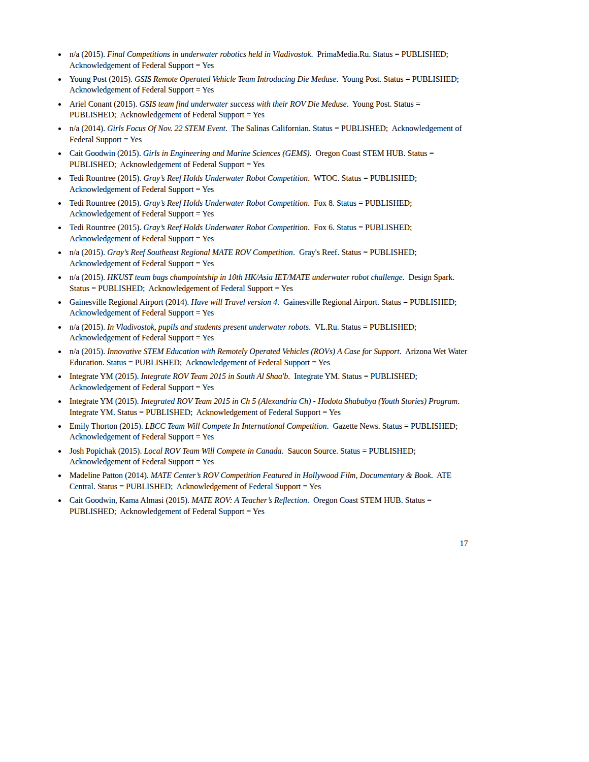n/a (2015). Final Competitions in underwater robotics held in Vladivostok. PrimaMedia.Ru. Status = PUBLISHED; Acknowledgement of Federal Support = Yes
Young Post (2015). GSIS Remote Operated Vehicle Team Introducing Die Meduse. Young Post. Status = PUBLISHED; Acknowledgement of Federal Support = Yes
Ariel Conant (2015). GSIS team find underwater success with their ROV Die Meduse. Young Post. Status = PUBLISHED; Acknowledgement of Federal Support = Yes
n/a (2014). Girls Focus Of Nov. 22 STEM Event. The Salinas Californian. Status = PUBLISHED; Acknowledgement of Federal Support = Yes
Cait Goodwin (2015). Girls in Engineering and Marine Sciences (GEMS). Oregon Coast STEM HUB. Status = PUBLISHED; Acknowledgement of Federal Support = Yes
Tedi Rountree (2015). Gray’s Reef Holds Underwater Robot Competition. WTOC. Status = PUBLISHED; Acknowledgement of Federal Support = Yes
Tedi Rountree (2015). Gray’s Reef Holds Underwater Robot Competition. Fox 8. Status = PUBLISHED; Acknowledgement of Federal Support = Yes
Tedi Rountree (2015). Gray’s Reef Holds Underwater Robot Competition. Fox 6. Status = PUBLISHED; Acknowledgement of Federal Support = Yes
n/a (2015). Gray’s Reef Southeast Regional MATE ROV Competition. Gray's Reef. Status = PUBLISHED; Acknowledgement of Federal Support = Yes
n/a (2015). HKUST team bags champointship in 10th HK/Asia IET/MATE underwater robot challenge. Design Spark. Status = PUBLISHED; Acknowledgement of Federal Support = Yes
Gainesville Regional Airport (2014). Have will Travel version 4. Gainesville Regional Airport. Status = PUBLISHED; Acknowledgement of Federal Support = Yes
n/a (2015). In Vladivostok, pupils and students present underwater robots. VL.Ru. Status = PUBLISHED; Acknowledgement of Federal Support = Yes
n/a (2015). Innovative STEM Education with Remotely Operated Vehicles (ROVs) A Case for Support. Arizona Wet Water Education. Status = PUBLISHED; Acknowledgement of Federal Support = Yes
Integrate YM (2015). Integrate ROV Team 2015 in South Al Shaa'b. Integrate YM. Status = PUBLISHED; Acknowledgement of Federal Support = Yes
Integrate YM (2015). Integrated ROV Team 2015 in Ch 5 (Alexandria Ch) - Hodota Shababya (Youth Stories) Program. Integrate YM. Status = PUBLISHED; Acknowledgement of Federal Support = Yes
Emily Thorton (2015). LBCC Team Will Compete In International Competition. Gazette News. Status = PUBLISHED; Acknowledgement of Federal Support = Yes
Josh Popichak (2015). Local ROV Team Will Compete in Canada. Saucon Source. Status = PUBLISHED; Acknowledgement of Federal Support = Yes
Madeline Patton (2014). MATE Center’s ROV Competition Featured in Hollywood Film, Documentary & Book. ATE Central. Status = PUBLISHED; Acknowledgement of Federal Support = Yes
Cait Goodwin, Kama Almasi (2015). MATE ROV: A Teacher’s Reflection. Oregon Coast STEM HUB. Status = PUBLISHED; Acknowledgement of Federal Support = Yes
17